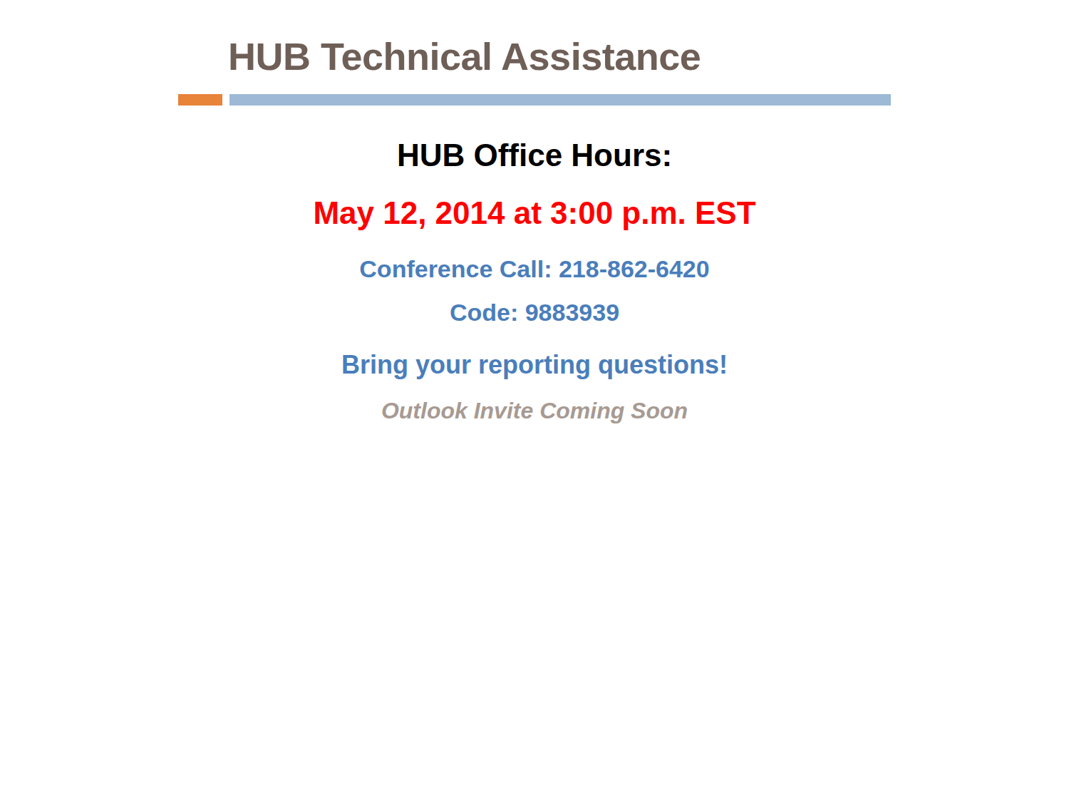HUB Technical Assistance
HUB Office Hours:
May 12, 2014 at 3:00 p.m. EST
Conference Call: 218-862-6420
Code: 9883939
Bring your reporting questions!
Outlook Invite Coming Soon